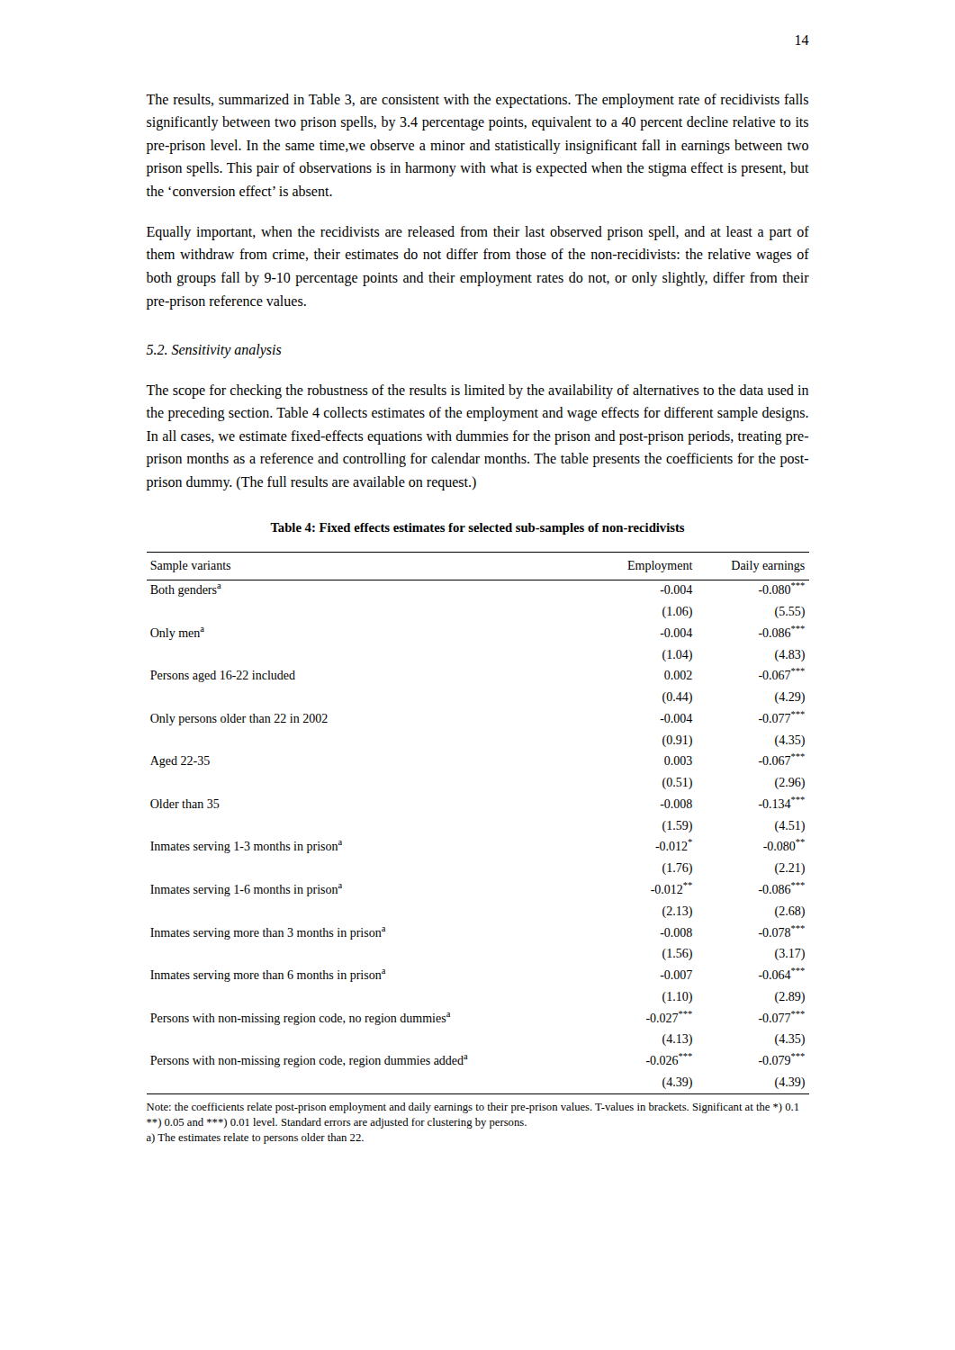14
The results, summarized in Table 3, are consistent with the expectations. The employment rate of recidivists falls significantly between two prison spells, by 3.4 percentage points, equivalent to a 40 percent decline relative to its pre-prison level. In the same time,we observe a minor and statistically insignificant fall in earnings between two prison spells. This pair of observations is in harmony with what is expected when the stigma effect is present, but the ‘conversion effect’ is absent.
Equally important, when the recidivists are released from their last observed prison spell, and at least a part of them withdraw from crime, their estimates do not differ from those of the non-recidivists: the relative wages of both groups fall by 9-10 percentage points and their employment rates do not, or only slightly, differ from their pre-prison reference values.
5.2. Sensitivity analysis
The scope for checking the robustness of the results is limited by the availability of alternatives to the data used in the preceding section. Table 4 collects estimates of the employment and wage effects for different sample designs. In all cases, we estimate fixed-effects equations with dummies for the prison and post-prison periods, treating pre-prison months as a reference and controlling for calendar months. The table presents the coefficients for the post-prison dummy. (The full results are available on request.)
Table 4: Fixed effects estimates for selected sub-samples of non-recidivists
| Sample variants | Employment | Daily earnings |
| --- | --- | --- |
| Both genders a | -0.004 | -0.080 *** |
| | (1.06) | (5.55) |
| Only men a | -0.004 | -0.086 *** |
| | (1.04) | (4.83) |
| Persons aged 16-22 included | 0.002 | -0.067 *** |
| | (0.44) | (4.29) |
| Only persons older than 22 in 2002 | -0.004 | -0.077 *** |
| | (0.91) | (4.35) |
| Aged 22-35 | 0.003 | -0.067 *** |
| | (0.51) | (2.96) |
| Older than 35 | -0.008 | -0.134 *** |
| | (1.59) | (4.51) |
| Inmates serving 1-3 months in prison a | -0.012 * | -0.080 ** |
| | (1.76) | (2.21) |
| Inmates serving 1-6 months in prison a | -0.012 ** | -0.086 *** |
| | (2.13) | (2.68) |
| Inmates serving more than 3 months in prison a | -0.008 | -0.078 *** |
| | (1.56) | (3.17) |
| Inmates serving more than 6 months in prison a | -0.007 | -0.064 *** |
| | (1.10) | (2.89) |
| Persons with non-missing region code, no region dummies a | -0.027 *** | -0.077 *** |
| | (4.13) | (4.35) |
| Persons with non-missing region code, region dummies added a | -0.026 *** | -0.079 *** |
| | (4.39) | (4.39) |
Note: the coefficients relate post-prison employment and daily earnings to their pre-prison values. T-values in brackets. Significant at the *) 0.1 **) 0.05 and ***) 0.01 level. Standard errors are adjusted for clustering by persons.
a) The estimates relate to persons older than 22.